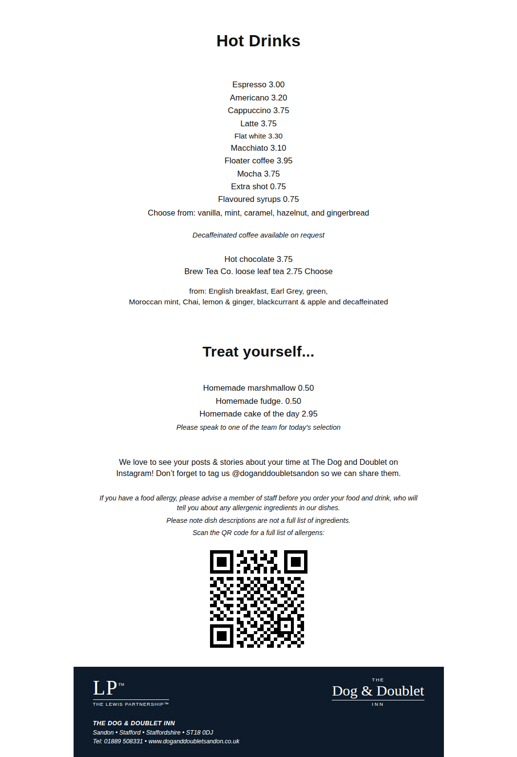Hot Drinks
Espresso 3.00
Americano 3.20
Cappuccino 3.75
Latte 3.75
Flat white 3.30
Macchiato 3.10
Floater coffee 3.95
Mocha 3.75
Extra shot 0.75
Flavoured syrups 0.75
Choose from: vanilla, mint, caramel, hazelnut, and gingerbread
Decaffeinated coffee available on request
Hot chocolate 3.75
Brew Tea Co. loose leaf tea 2.75 Choose
from: English breakfast, Earl Grey, green,
Moroccan mint, Chai, lemon & ginger, blackcurrant & apple and decaffeinated
Treat yourself...
Homemade marshmallow 0.50
Homemade fudge. 0.50
Homemade cake of the day 2.95
Please speak to one of the team for today's selection
We love to see your posts & stories about your time at The Dog and Doublet on Instagram! Don’t forget to tag us @doganddoubletsandon so we can share them.
If you have a food allergy, please advise a member of staff before you order your food and drink, who will tell you about any allergenic ingredients in our dishes.
Please note dish descriptions are not a full list of ingredients.
Scan the QR code for a full list of allergens:
LP™ THE LEWIS PARTNERSHIP™
THE Dog & Doublet INN
THE DOG & DOUBLET INN
Sandon • Stafford • Staffordshire • ST18 0DJ
Tel: 01889 508331 • www.doganddoubletsandon.co.uk